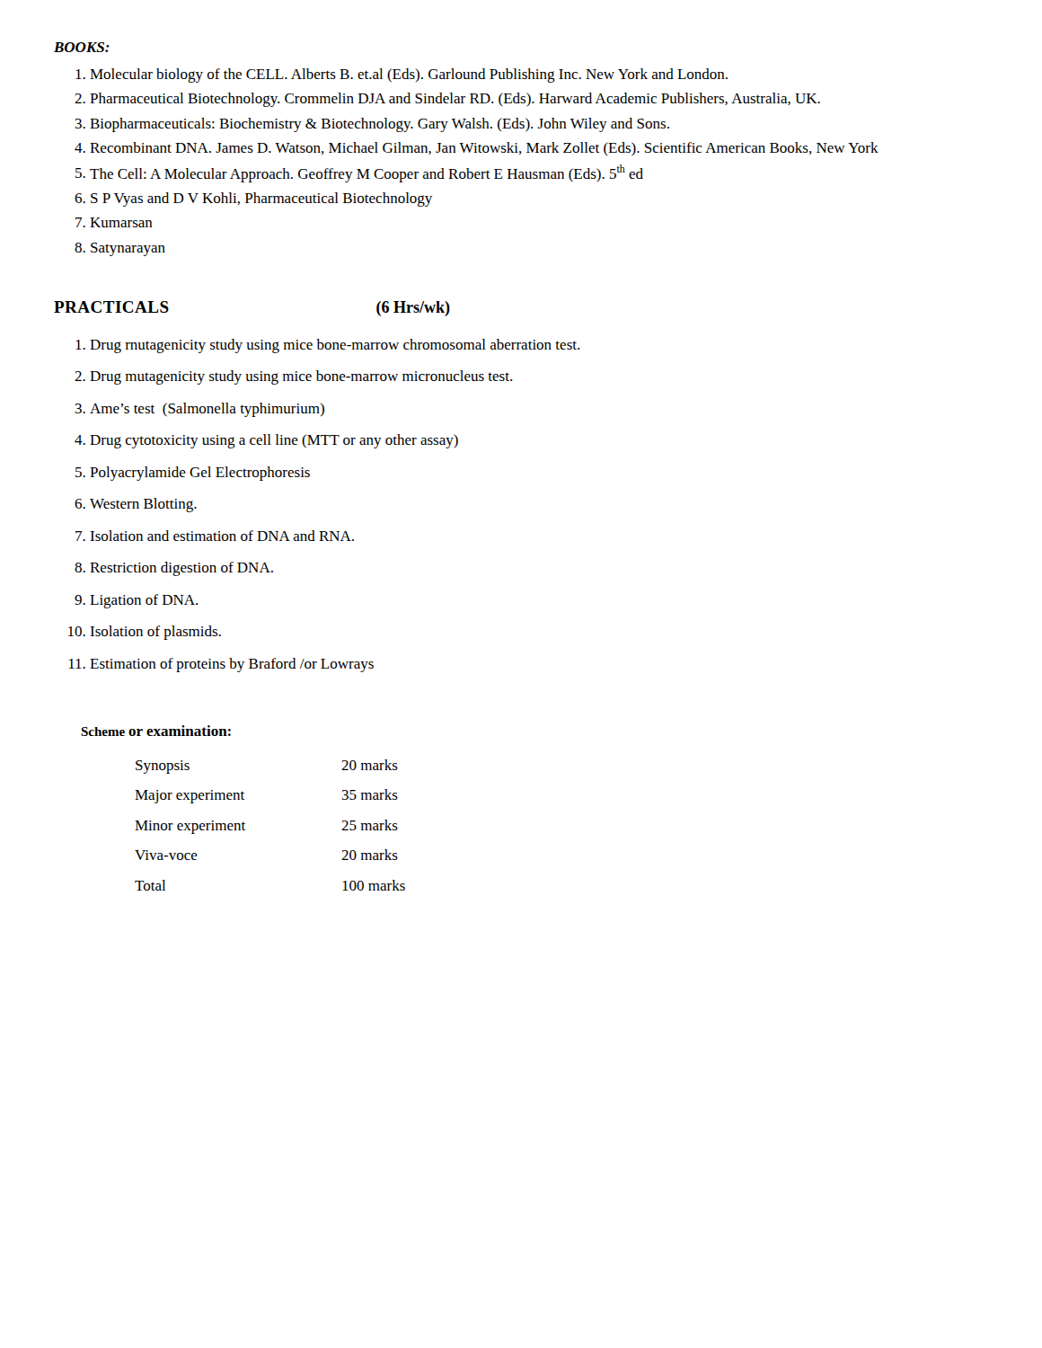BOOKS:
Molecular biology of the CELL. Alberts B. et.al (Eds). Garlound Publishing Inc. New York and London.
Pharmaceutical Biotechnology. Crommelin DJA and Sindelar RD. (Eds). Harward Academic Publishers, Australia, UK.
Biopharmaceuticals: Biochemistry & Biotechnology. Gary Walsh. (Eds). John Wiley and Sons.
Recombinant DNA. James D. Watson, Michael Gilman, Jan Witowski, Mark Zollet (Eds). Scientific American Books, New York
The Cell: A Molecular Approach. Geoffrey M Cooper and Robert E Hausman (Eds). 5th ed
S P Vyas and D V Kohli, Pharmaceutical Biotechnology
Kumarsan
Satynarayan
PRACTICALS (6 Hrs/wk)
Drug rnutagenicity study using mice bone-marrow chromosomal aberration test.
Drug mutagenicity study using mice bone-marrow micronucleus test.
Ame’s test (Salmonella typhimurium)
Drug cytotoxicity using a cell line (MTT or any other assay)
Polyacrylamide Gel Electrophoresis
Western Blotting.
Isolation and estimation of DNA and RNA.
Restriction digestion of DNA.
Ligation of DNA.
Isolation of plasmids.
Estimation of proteins by Braford /or Lowrays
Scheme or examination:
| Synopsis | 20 marks |
| Major experiment | 35 marks |
| Minor experiment | 25 marks |
| Viva-voce | 20 marks |
| Total | 100 marks |